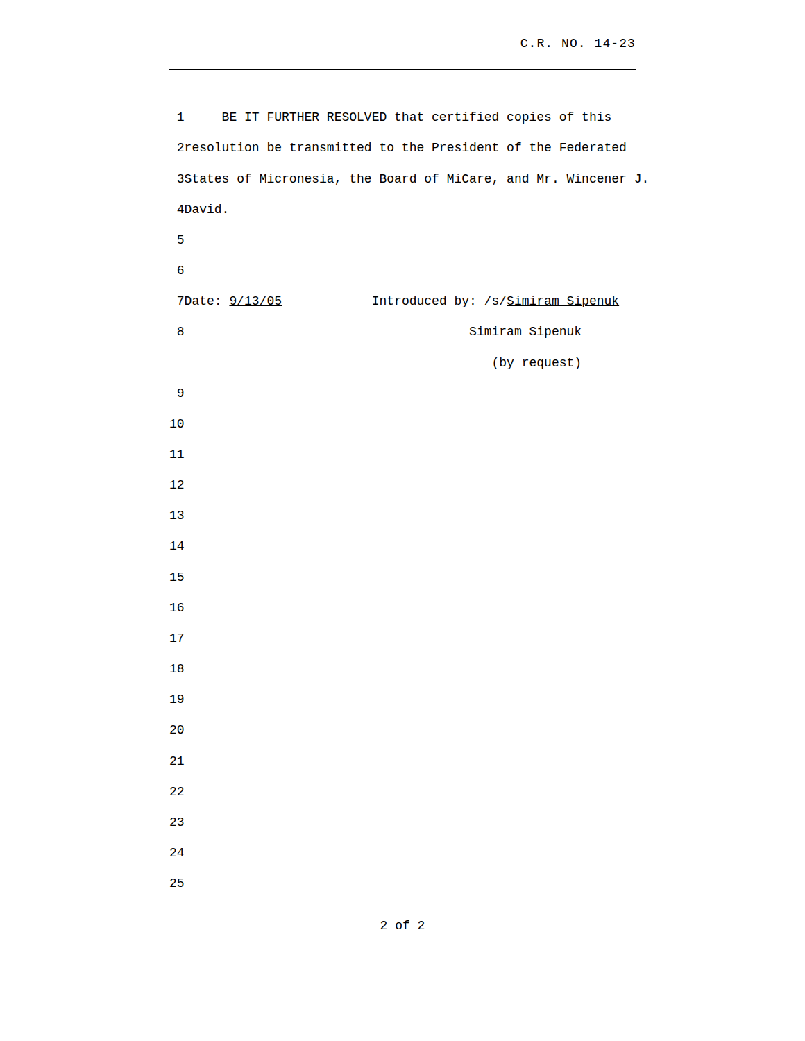C.R. NO. 14-23
| 1 | BE IT FURTHER RESOLVED that certified copies of this |
| 2 | resolution be transmitted to the President of the Federated |
| 3 | States of Micronesia, the Board of MiCare, and Mr. Wincener J. |
| 4 | David. |
| 5 | |
| 6 | |
| 7 | Date: 9/13/05 Introduced by: /s/ Simiram Sipenuk |
| 8 | Simiram Sipenuk (by request) |
| 9 | |
| 10 | |
| 11 | |
| 12 | |
| 13 | |
| 14 | |
| 15 | |
| 16 | |
| 17 | |
| 18 | |
| 19 | |
| 20 | |
| 21 | |
| 22 | |
| 23 | |
| 24 | |
| 25 | |
2 of 2